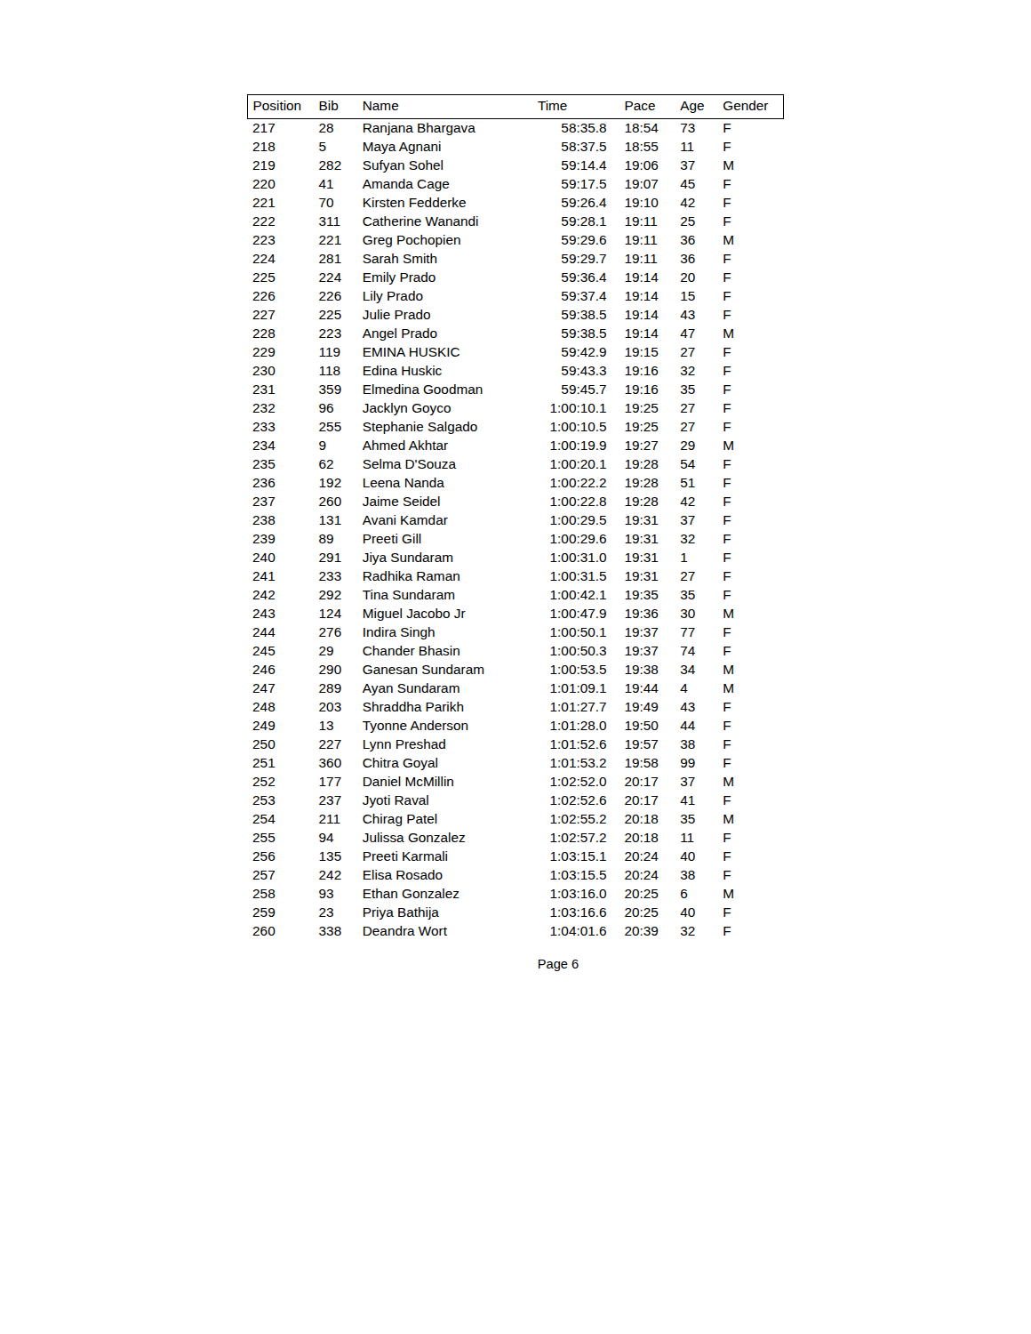| Position | Bib | Name | Time | Pace | Age | Gender |
| --- | --- | --- | --- | --- | --- | --- |
| 217 | 28 | Ranjana Bhargava | 58:35.8 | 18:54 | 73 | F |
| 218 | 5 | Maya Agnani | 58:37.5 | 18:55 | 11 | F |
| 219 | 282 | Sufyan Sohel | 59:14.4 | 19:06 | 37 | M |
| 220 | 41 | Amanda Cage | 59:17.5 | 19:07 | 45 | F |
| 221 | 70 | Kirsten Fedderke | 59:26.4 | 19:10 | 42 | F |
| 222 | 311 | Catherine Wanandi | 59:28.1 | 19:11 | 25 | F |
| 223 | 221 | Greg Pochopien | 59:29.6 | 19:11 | 36 | M |
| 224 | 281 | Sarah Smith | 59:29.7 | 19:11 | 36 | F |
| 225 | 224 | Emily Prado | 59:36.4 | 19:14 | 20 | F |
| 226 | 226 | Lily Prado | 59:37.4 | 19:14 | 15 | F |
| 227 | 225 | Julie Prado | 59:38.5 | 19:14 | 43 | F |
| 228 | 223 | Angel Prado | 59:38.5 | 19:14 | 47 | M |
| 229 | 119 | EMINA HUSKIC | 59:42.9 | 19:15 | 27 | F |
| 230 | 118 | Edina Huskic | 59:43.3 | 19:16 | 32 | F |
| 231 | 359 | Elmedina Goodman | 59:45.7 | 19:16 | 35 | F |
| 232 | 96 | Jacklyn Goyco | 1:00:10.1 | 19:25 | 27 | F |
| 233 | 255 | Stephanie Salgado | 1:00:10.5 | 19:25 | 27 | F |
| 234 | 9 | Ahmed Akhtar | 1:00:19.9 | 19:27 | 29 | M |
| 235 | 62 | Selma D'Souza | 1:00:20.1 | 19:28 | 54 | F |
| 236 | 192 | Leena Nanda | 1:00:22.2 | 19:28 | 51 | F |
| 237 | 260 | Jaime Seidel | 1:00:22.8 | 19:28 | 42 | F |
| 238 | 131 | Avani Kamdar | 1:00:29.5 | 19:31 | 37 | F |
| 239 | 89 | Preeti Gill | 1:00:29.6 | 19:31 | 32 | F |
| 240 | 291 | Jiya Sundaram | 1:00:31.0 | 19:31 | 1 | F |
| 241 | 233 | Radhika Raman | 1:00:31.5 | 19:31 | 27 | F |
| 242 | 292 | Tina Sundaram | 1:00:42.1 | 19:35 | 35 | F |
| 243 | 124 | Miguel Jacobo Jr | 1:00:47.9 | 19:36 | 30 | M |
| 244 | 276 | Indira Singh | 1:00:50.1 | 19:37 | 77 | F |
| 245 | 29 | Chander Bhasin | 1:00:50.3 | 19:37 | 74 | F |
| 246 | 290 | Ganesan Sundaram | 1:00:53.5 | 19:38 | 34 | M |
| 247 | 289 | Ayan Sundaram | 1:01:09.1 | 19:44 | 4 | M |
| 248 | 203 | Shraddha Parikh | 1:01:27.7 | 19:49 | 43 | F |
| 249 | 13 | Tyonne Anderson | 1:01:28.0 | 19:50 | 44 | F |
| 250 | 227 | Lynn Preshad | 1:01:52.6 | 19:57 | 38 | F |
| 251 | 360 | Chitra Goyal | 1:01:53.2 | 19:58 | 99 | F |
| 252 | 177 | Daniel McMillin | 1:02:52.0 | 20:17 | 37 | M |
| 253 | 237 | Jyoti Raval | 1:02:52.6 | 20:17 | 41 | F |
| 254 | 211 | Chirag Patel | 1:02:55.2 | 20:18 | 35 | M |
| 255 | 94 | Julissa Gonzalez | 1:02:57.2 | 20:18 | 11 | F |
| 256 | 135 | Preeti Karmali | 1:03:15.1 | 20:24 | 40 | F |
| 257 | 242 | Elisa Rosado | 1:03:15.5 | 20:24 | 38 | F |
| 258 | 93 | Ethan Gonzalez | 1:03:16.0 | 20:25 | 6 | M |
| 259 | 23 | Priya Bathija | 1:03:16.6 | 20:25 | 40 | F |
| 260 | 338 | Deandra Wort | 1:04:01.6 | 20:39 | 32 | F |
Page 6